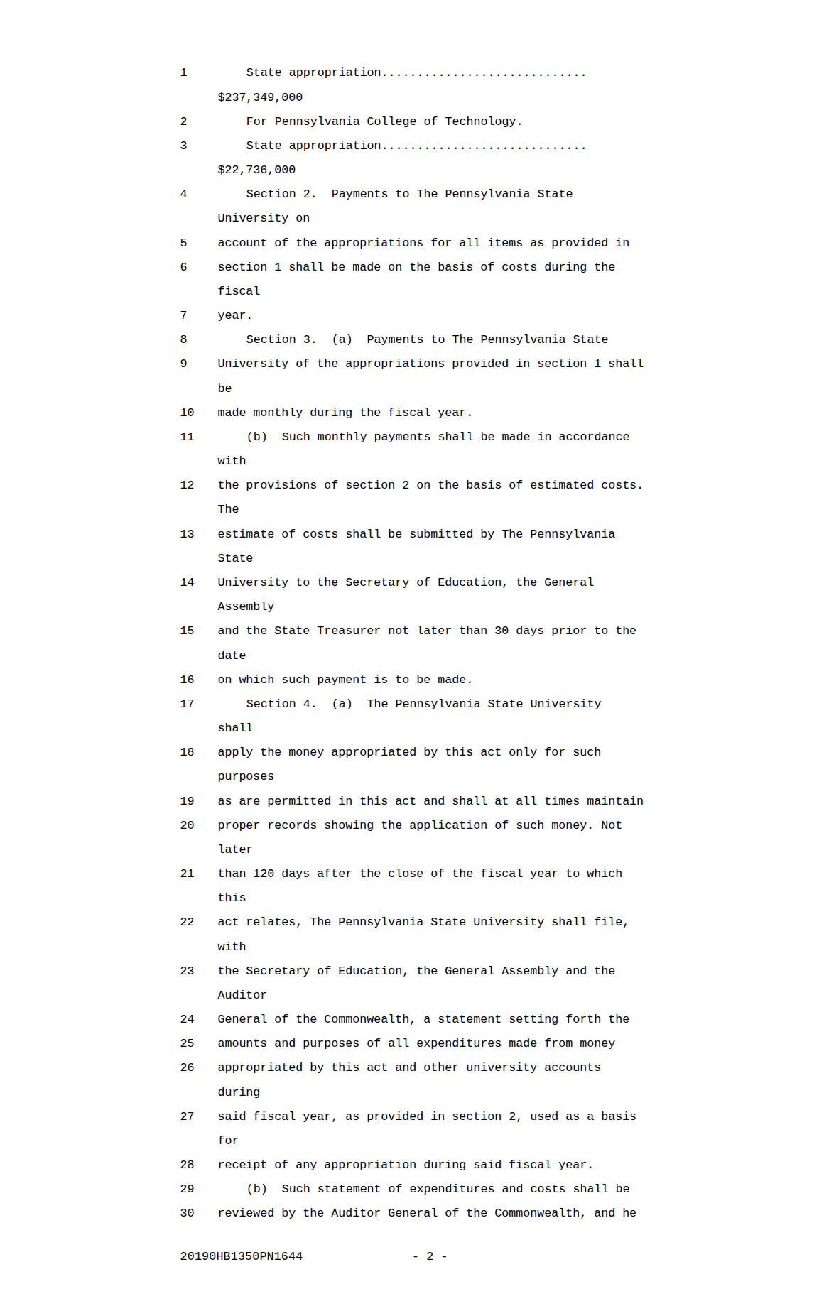| 1 | State appropriation............................. $237,349,000 |
| 2 | For Pennsylvania College of Technology. |
| 3 | State appropriation............................. $22,736,000 |
| 4 | Section 2. Payments to The Pennsylvania State University on |
| 5 | account of the appropriations for all items as provided in |
| 6 | section 1 shall be made on the basis of costs during the fiscal |
| 7 | year. |
| 8 | Section 3. (a) Payments to The Pennsylvania State |
| 9 | University of the appropriations provided in section 1 shall be |
| 10 | made monthly during the fiscal year. |
| 11 | (b) Such monthly payments shall be made in accordance with |
| 12 | the provisions of section 2 on the basis of estimated costs. The |
| 13 | estimate of costs shall be submitted by The Pennsylvania State |
| 14 | University to the Secretary of Education, the General Assembly |
| 15 | and the State Treasurer not later than 30 days prior to the date |
| 16 | on which such payment is to be made. |
| 17 | Section 4. (a) The Pennsylvania State University shall |
| 18 | apply the money appropriated by this act only for such purposes |
| 19 | as are permitted in this act and shall at all times maintain |
| 20 | proper records showing the application of such money. Not later |
| 21 | than 120 days after the close of the fiscal year to which this |
| 22 | act relates, The Pennsylvania State University shall file, with |
| 23 | the Secretary of Education, the General Assembly and the Auditor |
| 24 | General of the Commonwealth, a statement setting forth the |
| 25 | amounts and purposes of all expenditures made from money |
| 26 | appropriated by this act and other university accounts during |
| 27 | said fiscal year, as provided in section 2, used as a basis for |
| 28 | receipt of any appropriation during said fiscal year. |
| 29 | (b) Such statement of expenditures and costs shall be |
| 30 | reviewed by the Auditor General of the Commonwealth, and he |
20190HB1350PN1644- 2 -